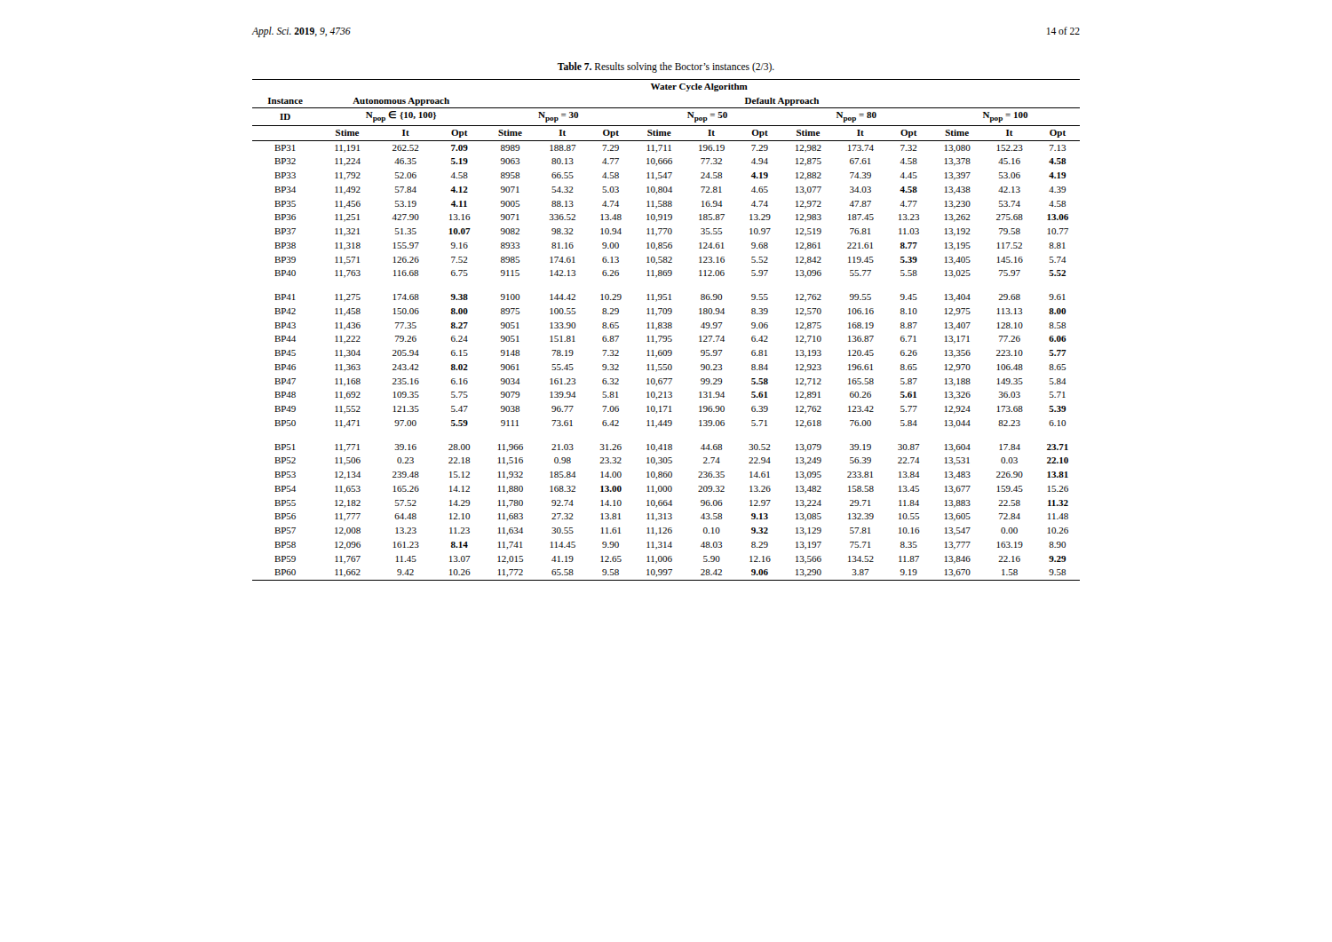Appl. Sci. 2019, 9, 4736
14 of 22
Table 7. Results solving the Boctor’s instances (2/3).
| | Water Cycle Algorithm |
| --- | --- |
| Instance | Autonomous Approach | Default Approach |
| ID | N pop ∈ {10, 100} | N pop = 30 | N pop = 50 | N pop = 80 | N pop = 100 |
| | Stime | It | Opt | Stime | It | Opt | Stime | It | Opt | Stime | It | Opt | Stime | It | Opt |
| BP31 | 11,191 | 262.52 | 7.09 | 8989 | 188.87 | 7.29 | 11,711 | 196.19 | 7.29 | 12,982 | 173.74 | 7.32 | 13,080 | 152.23 | 7.13 |
| BP32 | 11,224 | 46.35 | 5.19 | 9063 | 80.13 | 4.77 | 10,666 | 77.32 | 4.94 | 12,875 | 67.61 | 4.58 | 13,378 | 45.16 | 4.58 |
| BP33 | 11,792 | 52.06 | 4.58 | 8958 | 66.55 | 4.58 | 11,547 | 24.58 | 4.19 | 12,882 | 74.39 | 4.45 | 13,397 | 53.06 | 4.19 |
| BP34 | 11,492 | 57.84 | 4.12 | 9071 | 54.32 | 5.03 | 10,804 | 72.81 | 4.65 | 13,077 | 34.03 | 4.58 | 13,438 | 42.13 | 4.39 |
| BP35 | 11,456 | 53.19 | 4.11 | 9005 | 88.13 | 4.74 | 11,588 | 16.94 | 4.74 | 12,972 | 47.87 | 4.77 | 13,230 | 53.74 | 4.58 |
| BP36 | 11,251 | 427.90 | 13.16 | 9071 | 336.52 | 13.48 | 10,919 | 185.87 | 13.29 | 12,983 | 187.45 | 13.23 | 13,262 | 275.68 | 13.06 |
| BP37 | 11,321 | 51.35 | 10.07 | 9082 | 98.32 | 10.94 | 11,770 | 35.55 | 10.97 | 12,519 | 76.81 | 11.03 | 13,192 | 79.58 | 10.77 |
| BP38 | 11,318 | 155.97 | 9.16 | 8933 | 81.16 | 9.00 | 10,856 | 124.61 | 9.68 | 12,861 | 221.61 | 8.77 | 13,195 | 117.52 | 8.81 |
| BP39 | 11,571 | 126.26 | 7.52 | 8985 | 174.61 | 6.13 | 10,582 | 123.16 | 5.52 | 12,842 | 119.45 | 5.39 | 13,405 | 145.16 | 5.74 |
| BP40 | 11,763 | 116.68 | 6.75 | 9115 | 142.13 | 6.26 | 11,869 | 112.06 | 5.97 | 13,096 | 55.77 | 5.58 | 13,025 | 75.97 | 5.52 |
| BP41 | 11,275 | 174.68 | 9.38 | 9100 | 144.42 | 10.29 | 11,951 | 86.90 | 9.55 | 12,762 | 99.55 | 9.45 | 13,404 | 29.68 | 9.61 |
| BP42 | 11,458 | 150.06 | 8.00 | 8975 | 100.55 | 8.29 | 11,709 | 180.94 | 8.39 | 12,570 | 106.16 | 8.10 | 12,975 | 113.13 | 8.00 |
| BP43 | 11,436 | 77.35 | 8.27 | 9051 | 133.90 | 8.65 | 11,838 | 49.97 | 9.06 | 12,875 | 168.19 | 8.87 | 13,407 | 128.10 | 8.58 |
| BP44 | 11,222 | 79.26 | 6.24 | 9051 | 151.81 | 6.87 | 11,795 | 127.74 | 6.42 | 12,710 | 136.87 | 6.71 | 13,171 | 77.26 | 6.06 |
| BP45 | 11,304 | 205.94 | 6.15 | 9148 | 78.19 | 7.32 | 11,609 | 95.97 | 6.81 | 13,193 | 120.45 | 6.26 | 13,356 | 223.10 | 5.77 |
| BP46 | 11,363 | 243.42 | 8.02 | 9061 | 55.45 | 9.32 | 11,550 | 90.23 | 8.84 | 12,923 | 196.61 | 8.65 | 12,970 | 106.48 | 8.65 |
| BP47 | 11,168 | 235.16 | 6.16 | 9034 | 161.23 | 6.32 | 10,677 | 99.29 | 5.58 | 12,712 | 165.58 | 5.87 | 13,188 | 149.35 | 5.84 |
| BP48 | 11,692 | 109.35 | 5.75 | 9079 | 139.94 | 5.81 | 10,213 | 131.94 | 5.61 | 12,891 | 60.26 | 5.61 | 13,326 | 36.03 | 5.71 |
| BP49 | 11,552 | 121.35 | 5.47 | 9038 | 96.77 | 7.06 | 10,171 | 196.90 | 6.39 | 12,762 | 123.42 | 5.77 | 12,924 | 173.68 | 5.39 |
| BP50 | 11,471 | 97.00 | 5.59 | 9111 | 73.61 | 6.42 | 11,449 | 139.06 | 5.71 | 12,618 | 76.00 | 5.84 | 13,044 | 82.23 | 6.10 |
| BP51 | 11,771 | 39.16 | 28.00 | 11,966 | 21.03 | 31.26 | 10,418 | 44.68 | 30.52 | 13,079 | 39.19 | 30.87 | 13,604 | 17.84 | 23.71 |
| BP52 | 11,506 | 0.23 | 22.18 | 11,516 | 0.98 | 23.32 | 10,305 | 2.74 | 22.94 | 13,249 | 56.39 | 22.74 | 13,531 | 0.03 | 22.10 |
| BP53 | 12,134 | 239.48 | 15.12 | 11,932 | 185.84 | 14.00 | 10,860 | 236.35 | 14.61 | 13,095 | 233.81 | 13.84 | 13,483 | 226.90 | 13.81 |
| BP54 | 11,653 | 165.26 | 14.12 | 11,880 | 168.32 | 13.00 | 11,000 | 209.32 | 13.26 | 13,482 | 158.58 | 13.45 | 13,677 | 159.45 | 15.26 |
| BP55 | 12,182 | 57.52 | 14.29 | 11,780 | 92.74 | 14.10 | 10,664 | 96.06 | 12.97 | 13,224 | 29.71 | 11.84 | 13,883 | 22.58 | 11.32 |
| BP56 | 11,777 | 64.48 | 12.10 | 11,683 | 27.32 | 13.81 | 11,313 | 43.58 | 9.13 | 13,085 | 132.39 | 10.55 | 13,605 | 72.84 | 11.48 |
| BP57 | 12,008 | 13.23 | 11.23 | 11,634 | 30.55 | 11.61 | 11,126 | 0.10 | 9.32 | 13,129 | 57.81 | 10.16 | 13,547 | 0.00 | 10.26 |
| BP58 | 12,096 | 161.23 | 8.14 | 11,741 | 114.45 | 9.90 | 11,314 | 48.03 | 8.29 | 13,197 | 75.71 | 8.35 | 13,777 | 163.19 | 8.90 |
| BP59 | 11,767 | 11.45 | 13.07 | 12,015 | 41.19 | 12.65 | 11,006 | 5.90 | 12.16 | 13,566 | 134.52 | 11.87 | 13,846 | 22.16 | 9.29 |
| BP60 | 11,662 | 9.42 | 10.26 | 11,772 | 65.58 | 9.58 | 10,997 | 28.42 | 9.06 | 13,290 | 3.87 | 9.19 | 13,670 | 1.58 | 9.58 |